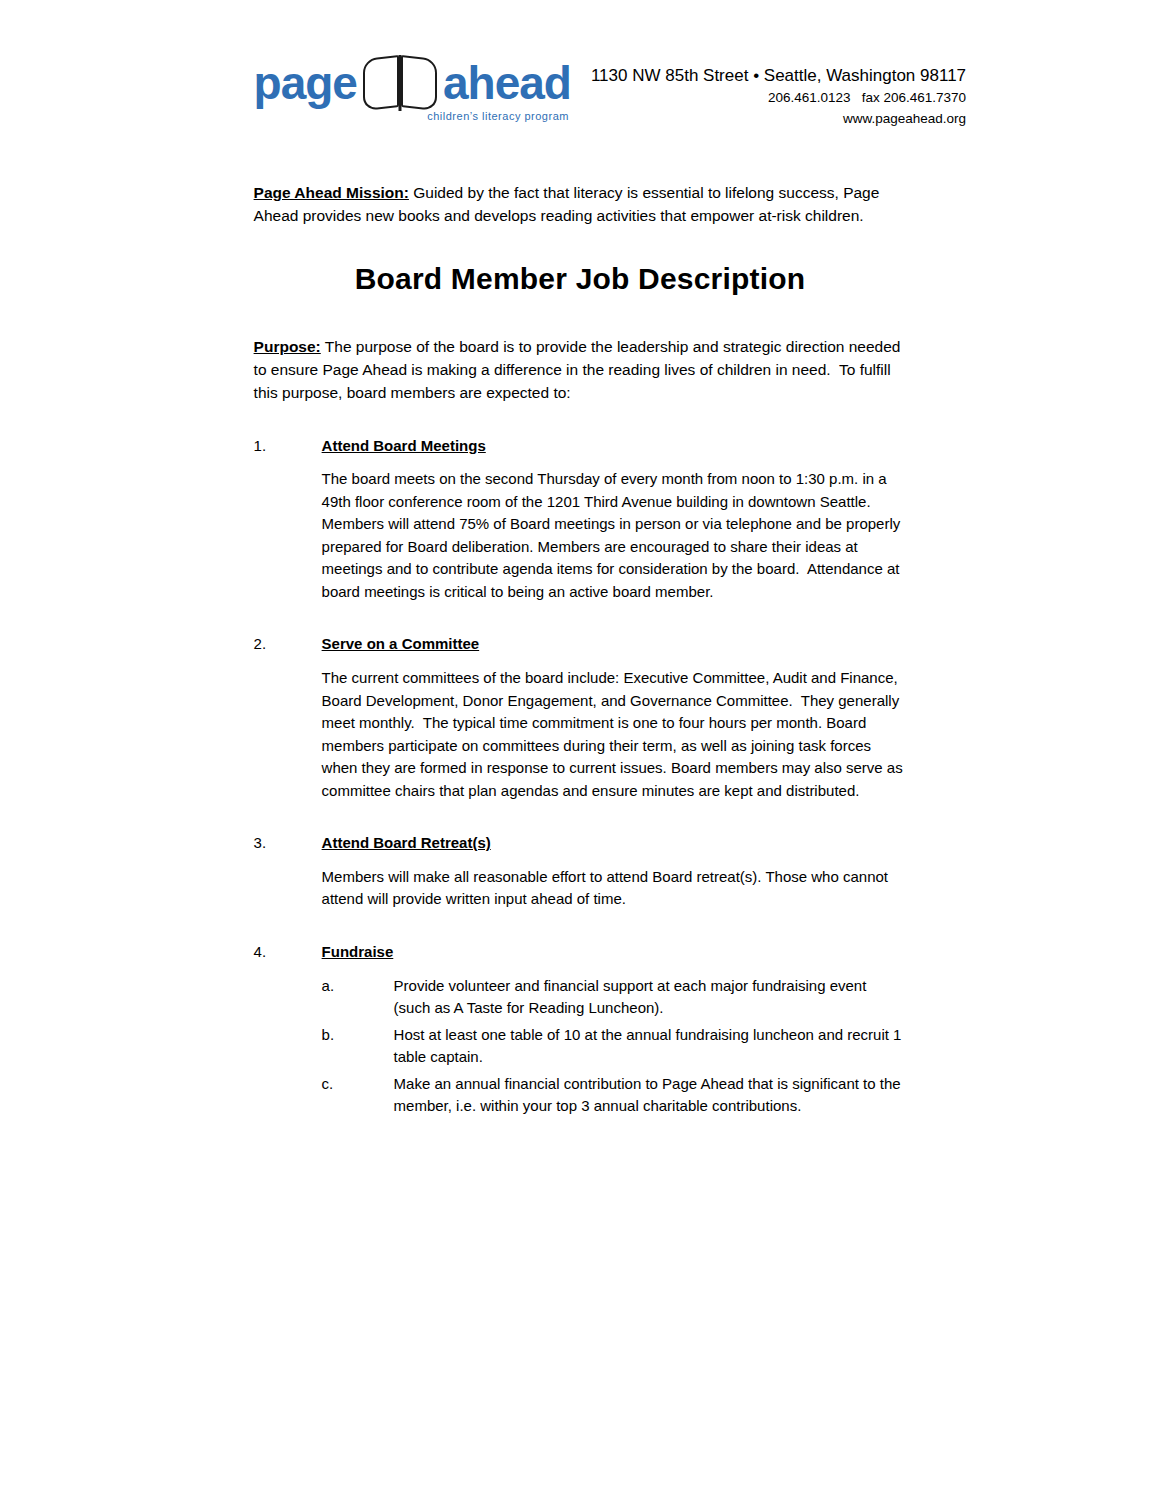page ahead
children’s literacy program
1130 NW 85th Street • Seattle, Washington 98117
206.461.0123 fax 206.461.7370
www.pageahead.org
Page Ahead Mission: Guided by the fact that literacy is essential to lifelong success, Page Ahead provides new books and develops reading activities that empower at-risk children.
Board Member Job Description
Purpose: The purpose of the board is to provide the leadership and strategic direction needed to ensure Page Ahead is making a difference in the reading lives of children in need. To fulfill this purpose, board members are expected to:
Attend Board Meetings
The board meets on the second Thursday of every month from noon to 1:30 p.m. in a 49th floor conference room of the 1201 Third Avenue building in downtown Seattle. Members will attend 75% of Board meetings in person or via telephone and be properly prepared for Board deliberation. Members are encouraged to share their ideas at meetings and to contribute agenda items for consideration by the board. Attendance at board meetings is critical to being an active board member.
Serve on a Committee
The current committees of the board include: Executive Committee, Audit and Finance, Board Development, Donor Engagement, and Governance Committee. They generally meet monthly. The typical time commitment is one to four hours per month. Board members participate on committees during their term, as well as joining task forces when they are formed in response to current issues. Board members may also serve as committee chairs that plan agendas and ensure minutes are kept and distributed.
Attend Board Retreat(s)
Members will make all reasonable effort to attend Board retreat(s). Those who cannot attend will provide written input ahead of time.
Fundraise
Provide volunteer and financial support at each major fundraising event (such as A Taste for Reading Luncheon).
Host at least one table of 10 at the annual fundraising luncheon and recruit 1 table captain.
Make an annual financial contribution to Page Ahead that is significant to the member, i.e. within your top 3 annual charitable contributions.